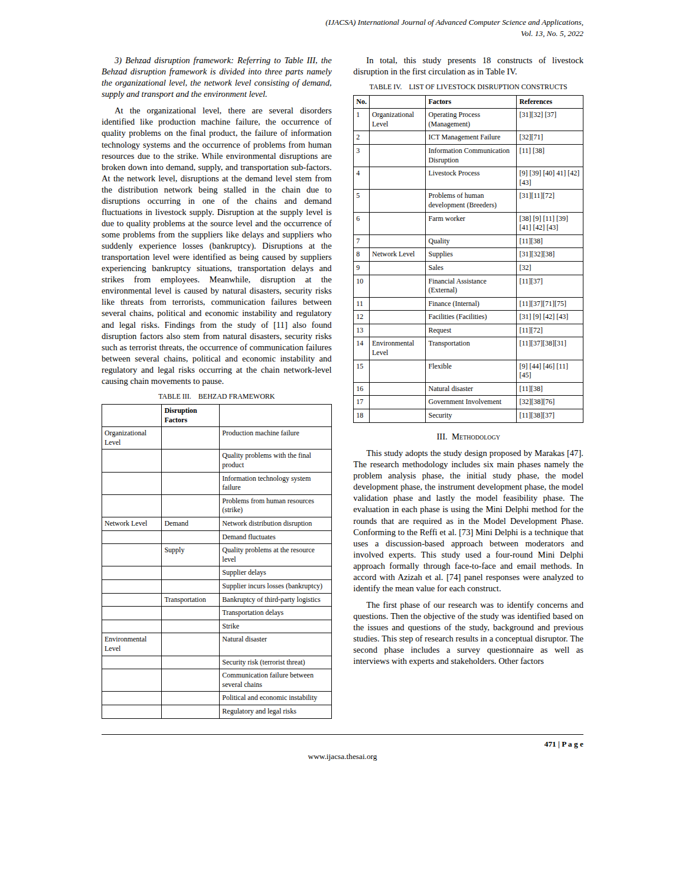(IJACSA) International Journal of Advanced Computer Science and Applications,
Vol. 13, No. 5, 2022
3) Behzad disruption framework: Referring to Table III, the Behzad disruption framework is divided into three parts namely the organizational level, the network level consisting of demand, supply and transport and the environment level.
At the organizational level, there are several disorders identified like production machine failure, the occurrence of quality problems on the final product, the failure of information technology systems and the occurrence of problems from human resources due to the strike. While environmental disruptions are broken down into demand, supply, and transportation sub-factors. At the network level, disruptions at the demand level stem from the distribution network being stalled in the chain due to disruptions occurring in one of the chains and demand fluctuations in livestock supply. Disruption at the supply level is due to quality problems at the source level and the occurrence of some problems from the suppliers like delays and suppliers who suddenly experience losses (bankruptcy). Disruptions at the transportation level were identified as being caused by suppliers experiencing bankruptcy situations, transportation delays and strikes from employees. Meanwhile, disruption at the environmental level is caused by natural disasters, security risks like threats from terrorists, communication failures between several chains, political and economic instability and regulatory and legal risks. Findings from the study of [11] also found disruption factors also stem from natural disasters, security risks such as terrorist threats, the occurrence of communication failures between several chains, political and economic instability and regulatory and legal risks occurring at the chain network-level causing chain movements to pause.
TABLE III. B EHZAD F RAMEWORK
| | Disruption Factors | |
| Organizational Level | | Production machine failure |
| | | Quality problems with the final product |
| | | Information technology system failure |
| | | Problems from human resources (strike) |
| Network Level | Demand | Network distribution disruption |
| | | Demand fluctuates |
| | Supply | Quality problems at the resource level |
| | | Supplier delays |
| | | Supplier incurs losses (bankruptcy) |
| | Transportation | Bankruptcy of third-party logistics |
| | | Transportation delays |
| | | Strike |
| Environmental Level | | Natural disaster |
| | | Security risk (terrorist threat) |
| | | Communication failure between several chains |
| | | Political and economic instability |
| | | Regulatory and legal risks |
In total, this study presents 18 constructs of livestock disruption in the first circulation as in Table IV.
TABLE IV. L IST OF L IVESTOCK D ISRUPTION C ONSTRUCTS
| No. | | Factors | References |
| --- | --- | --- | --- |
| 1 | Organizational Level | Operating Process (Management) | [31][32] [37] |
| 2 | | ICT Management Failure | [32][71] |
| 3 | | Information Communication Disruption | [11] [38] |
| 4 | | Livestock Process | [9] [39] [40] 41] [42] [43] |
| 5 | | Problems of human development (Breeders) | [31][11][72] |
| 6 | | Farm worker | [38] [9] [11] [39] [41] [42] [43] |
| 7 | | Quality | [11][38] |
| 8 | Network Level | Supplies | [31][32][38] |
| 9 | | Sales | [32] |
| 10 | | Financial Assistance (External) | [11][37] |
| 11 | | Finance (Internal) | [11][37][71][75] |
| 12 | | Facilities (Facilities) | [31] [9] [42] [43] |
| 13 | | Request | [11][72] |
| 14 | Environmental Level | Transportation | [11][37][38][31] |
| 15 | | Flexible | [9] [44] [46] [11] [45] |
| 16 | | Natural disaster | [11][38] |
| 17 | | Government Involvement | [32][38][76] |
| 18 | | Security | [11][38][37] |
III. Methodology
This study adopts the study design proposed by Marakas [47]. The research methodology includes six main phases namely the problem analysis phase, the initial study phase, the model development phase, the instrument development phase, the model validation phase and lastly the model feasibility phase. The evaluation in each phase is using the Mini Delphi method for the rounds that are required as in the Model Development Phase. Conforming to the Reffi et al. [73] Mini Delphi is a technique that uses a discussion-based approach between moderators and involved experts. This study used a four-round Mini Delphi approach formally through face-to-face and email methods. In accord with Azizah et al. [74] panel responses were analyzed to identify the mean value for each construct.
The first phase of our research was to identify concerns and questions. Then the objective of the study was identified based on the issues and questions of the study, background and previous studies. This step of research results in a conceptual disruptor. The second phase includes a survey questionnaire as well as interviews with experts and stakeholders. Other factors
471 | P a g e
www.ijacsa.thesai.org